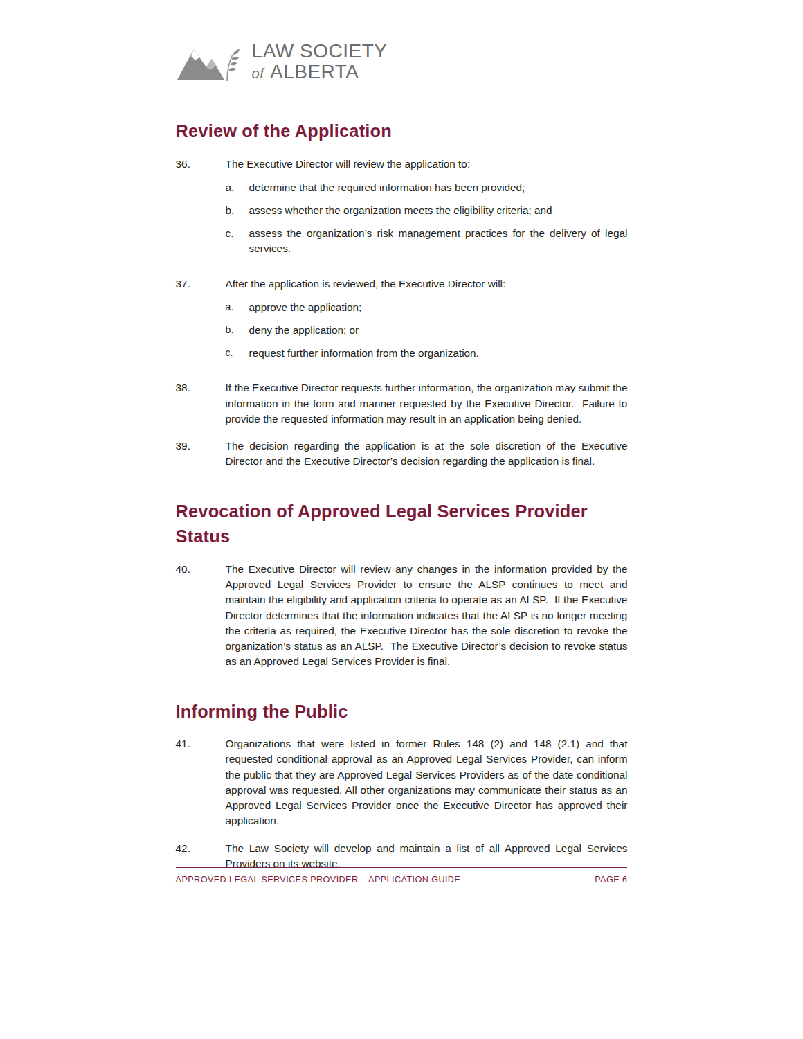LAW SOCIETY
of ALBERTA
Review of the Application
36.
The Executive Director will review the application to:
a. determine that the required information has been provided;
b. assess whether the organization meets the eligibility criteria; and
c. assess the organization’s risk management practices for the delivery of legal services.
37.
After the application is reviewed, the Executive Director will:
a. approve the application;
b. deny the application; or
c. request further information from the organization.
38.
If the Executive Director requests further information, the organization may submit the information in the form and manner requested by the Executive Director. Failure to provide the requested information may result in an application being denied.
39.
The decision regarding the application is at the sole discretion of the Executive Director and the Executive Director’s decision regarding the application is final.
Revocation of Approved Legal Services Provider Status
40.
The Executive Director will review any changes in the information provided by the Approved Legal Services Provider to ensure the ALSP continues to meet and maintain the eligibility and application criteria to operate as an ALSP. If the Executive Director determines that the information indicates that the ALSP is no longer meeting the criteria as required, the Executive Director has the sole discretion to revoke the organization’s status as an ALSP. The Executive Director’s decision to revoke status as an Approved Legal Services Provider is final.
Informing the Public
41.
Organizations that were listed in former Rules 148 (2) and 148 (2.1) and that requested conditional approval as an Approved Legal Services Provider, can inform the public that they are Approved Legal Services Providers as of the date conditional approval was requested. All other organizations may communicate their status as an Approved Legal Services Provider once the Executive Director has approved their application.
42.
The Law Society will develop and maintain a list of all Approved Legal Services Providers on its website.
APPROVED LEGAL SERVICES PROVIDER – APPLICATION GUIDE PAGE 6